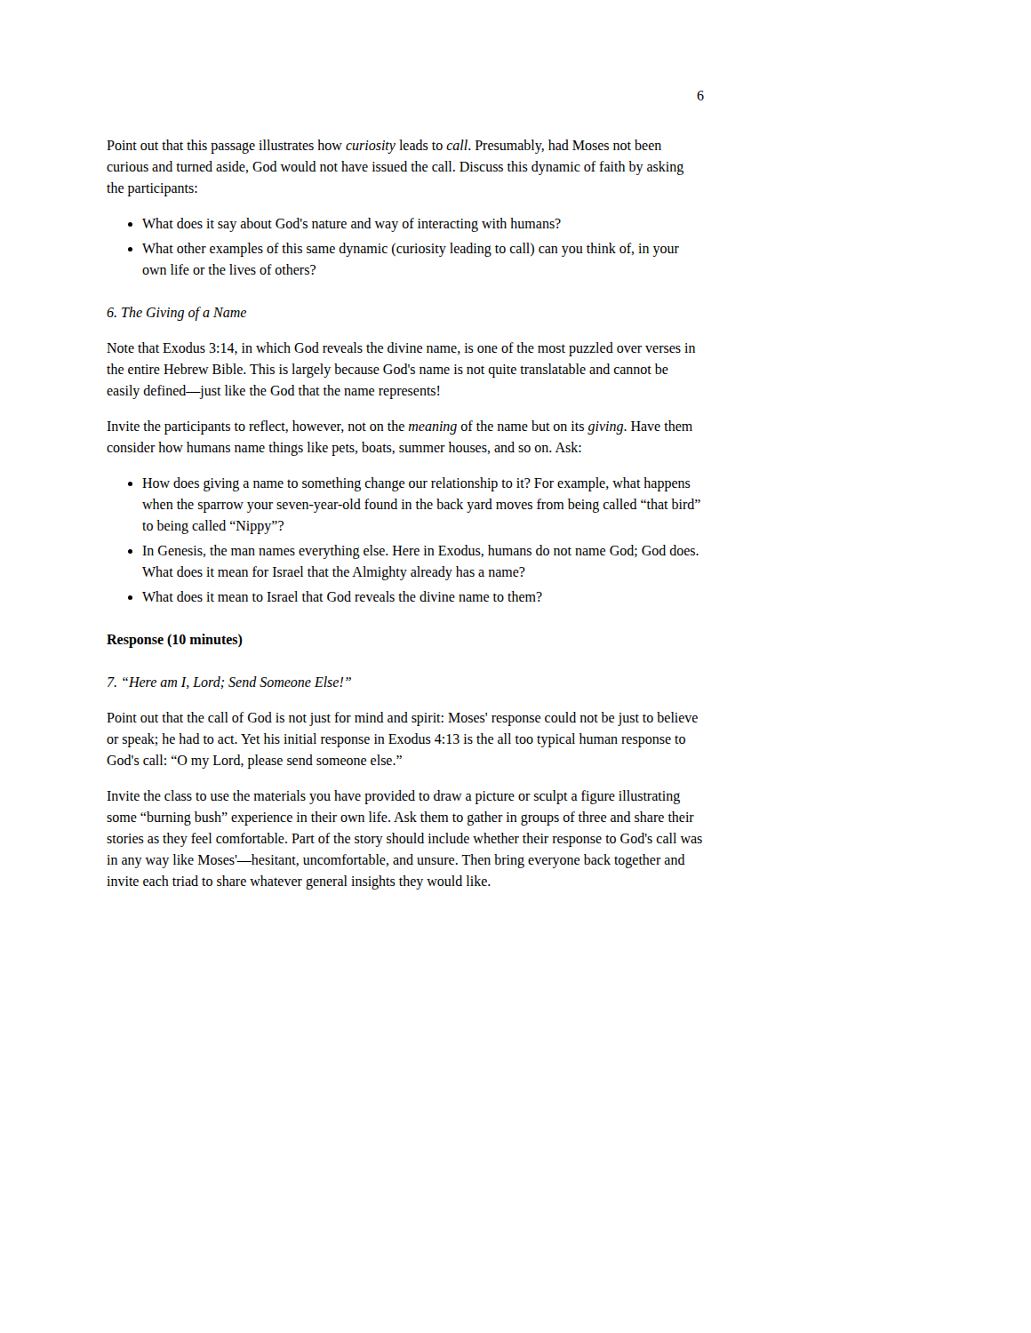6
Point out that this passage illustrates how curiosity leads to call. Presumably, had Moses not been curious and turned aside, God would not have issued the call. Discuss this dynamic of faith by asking the participants:
What does it say about God's nature and way of interacting with humans?
What other examples of this same dynamic (curiosity leading to call) can you think of, in your own life or the lives of others?
6. The Giving of a Name
Note that Exodus 3:14, in which God reveals the divine name, is one of the most puzzled over verses in the entire Hebrew Bible. This is largely because God's name is not quite translatable and cannot be easily defined—just like the God that the name represents!
Invite the participants to reflect, however, not on the meaning of the name but on its giving. Have them consider how humans name things like pets, boats, summer houses, and so on. Ask:
How does giving a name to something change our relationship to it? For example, what happens when the sparrow your seven-year-old found in the back yard moves from being called “that bird” to being called “Nippy”?
In Genesis, the man names everything else. Here in Exodus, humans do not name God; God does. What does it mean for Israel that the Almighty already has a name?
What does it mean to Israel that God reveals the divine name to them?
Response (10 minutes)
7. “Here am I, Lord; Send Someone Else!”
Point out that the call of God is not just for mind and spirit: Moses' response could not be just to believe or speak; he had to act. Yet his initial response in Exodus 4:13 is the all too typical human response to God's call: “O my Lord, please send someone else.”
Invite the class to use the materials you have provided to draw a picture or sculpt a figure illustrating some “burning bush” experience in their own life. Ask them to gather in groups of three and share their stories as they feel comfortable. Part of the story should include whether their response to God's call was in any way like Moses'—hesitant, uncomfortable, and unsure. Then bring everyone back together and invite each triad to share whatever general insights they would like.